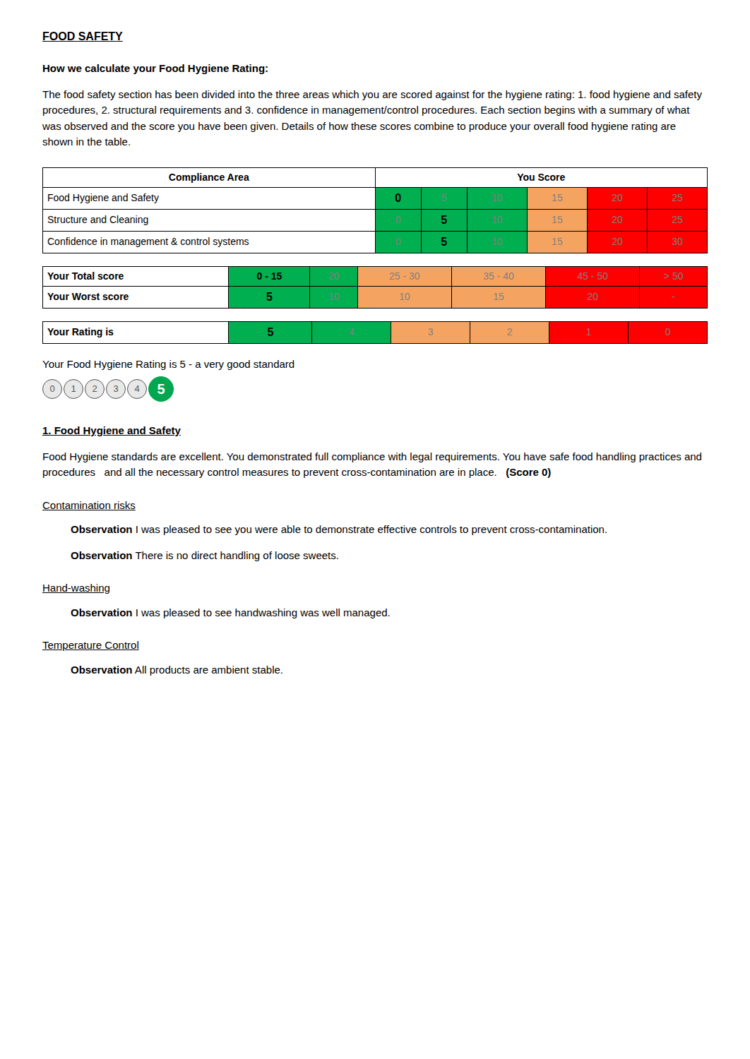FOOD SAFETY
How we calculate your Food Hygiene Rating:
The food safety section has been divided into the three areas which you are scored against for the hygiene rating: 1. food hygiene and safety procedures, 2. structural requirements and 3. confidence in management/control procedures. Each section begins with a summary of what was observed and the score you have been given. Details of how these scores combine to produce your overall food hygiene rating are shown in the table.
| Compliance Area | You Score |
| Food Hygiene and Safety | 0 | 5 | 10 | 15 | 20 | 25 |
| Structure and Cleaning | 0 | 5 | 10 | 15 | 20 | 25 |
| Confidence in management & control systems | 0 | 5 | 10 | 15 | 20 | 30 |
| Your Total score | 0 - 15 | 20 | 25 - 30 | 35 - 40 | 45 - 50 | > 50 |
| Your Worst score | 5 | 10 | 10 | 15 | 20 | - |
| Your Rating is | 5 | 4 | 3 | 2 | 1 | 0 |
Your Food Hygiene Rating is 5 - a very good standard
012345
1. Food Hygiene and Safety
Food Hygiene standards are excellent. You demonstrated full compliance with legal requirements. You have safe food handling practices and procedures and all the necessary control measures to prevent cross-contamination are in place. (Score 0)
Contamination risks
Observation I was pleased to see you were able to demonstrate effective controls to prevent cross-contamination.
Observation There is no direct handling of loose sweets.
Hand-washing
Observation I was pleased to see handwashing was well managed.
Temperature Control
Observation All products are ambient stable.